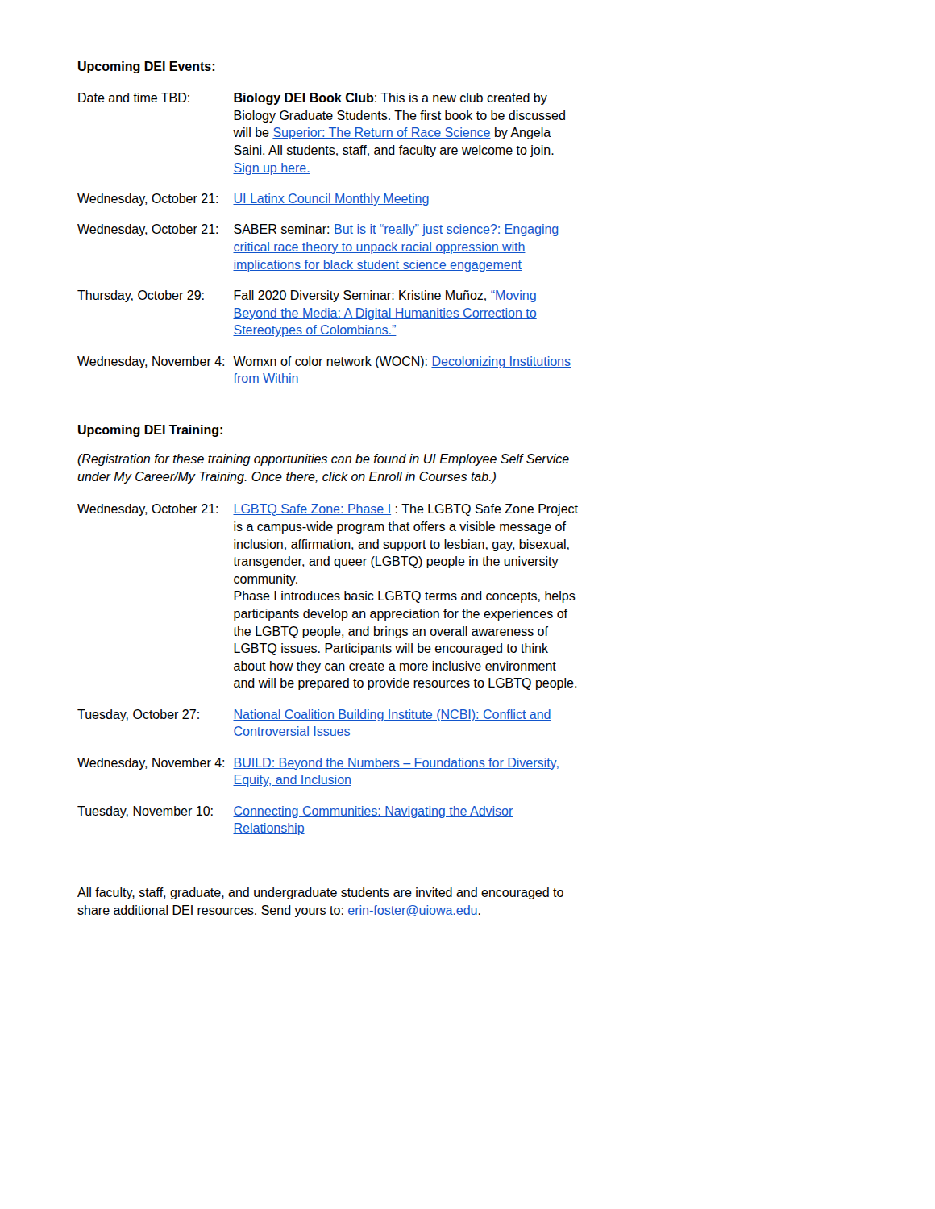Upcoming DEI Events:
| Date and time TBD: | Biology DEI Book Club : This is a new club created by Biology Graduate Students. The first book to be discussed will be Superior: The Return of Race Science by Angela Saini. All students, staff, and faculty are welcome to join. Sign up here. |
| Wednesday, October 21: | UI Latinx Council Monthly Meeting |
| Wednesday, October 21: | SABER seminar: But is it “really” just science?: Engaging critical race theory to unpack racial oppression with implications for black student science engagement |
| Thursday, October 29: | Fall 2020 Diversity Seminar: Kristine Muñoz, “Moving Beyond the Media: A Digital Humanities Correction to Stereotypes of Colombians.” |
| Wednesday, November 4: | Womxn of color network (WOCN): Decolonizing Institutions from Within |
Upcoming DEI Training:
(Registration for these training opportunities can be found in UI Employee Self Service under My Career/My Training. Once there, click on Enroll in Courses tab.)
| Wednesday, October 21: | LGBTQ Safe Zone: Phase I : The LGBTQ Safe Zone Project is a campus-wide program that offers a visible message of inclusion, affirmation, and support to lesbian, gay, bisexual, transgender, and queer (LGBTQ) people in the university community. Phase I introduces basic LGBTQ terms and concepts, helps participants develop an appreciation for the experiences of the LGBTQ people, and brings an overall awareness of LGBTQ issues. Participants will be encouraged to think about how they can create a more inclusive environment and will be prepared to provide resources to LGBTQ people. |
| Tuesday, October 27: | National Coalition Building Institute (NCBI): Conflict and Controversial Issues |
| Wednesday, November 4: | BUILD: Beyond the Numbers – Foundations for Diversity, Equity, and Inclusion |
| Tuesday, November 10: | Connecting Communities: Navigating the Advisor Relationship |
All faculty, staff, graduate, and undergraduate students are invited and encouraged to share additional DEI resources. Send yours to: erin-foster@uiowa.edu.